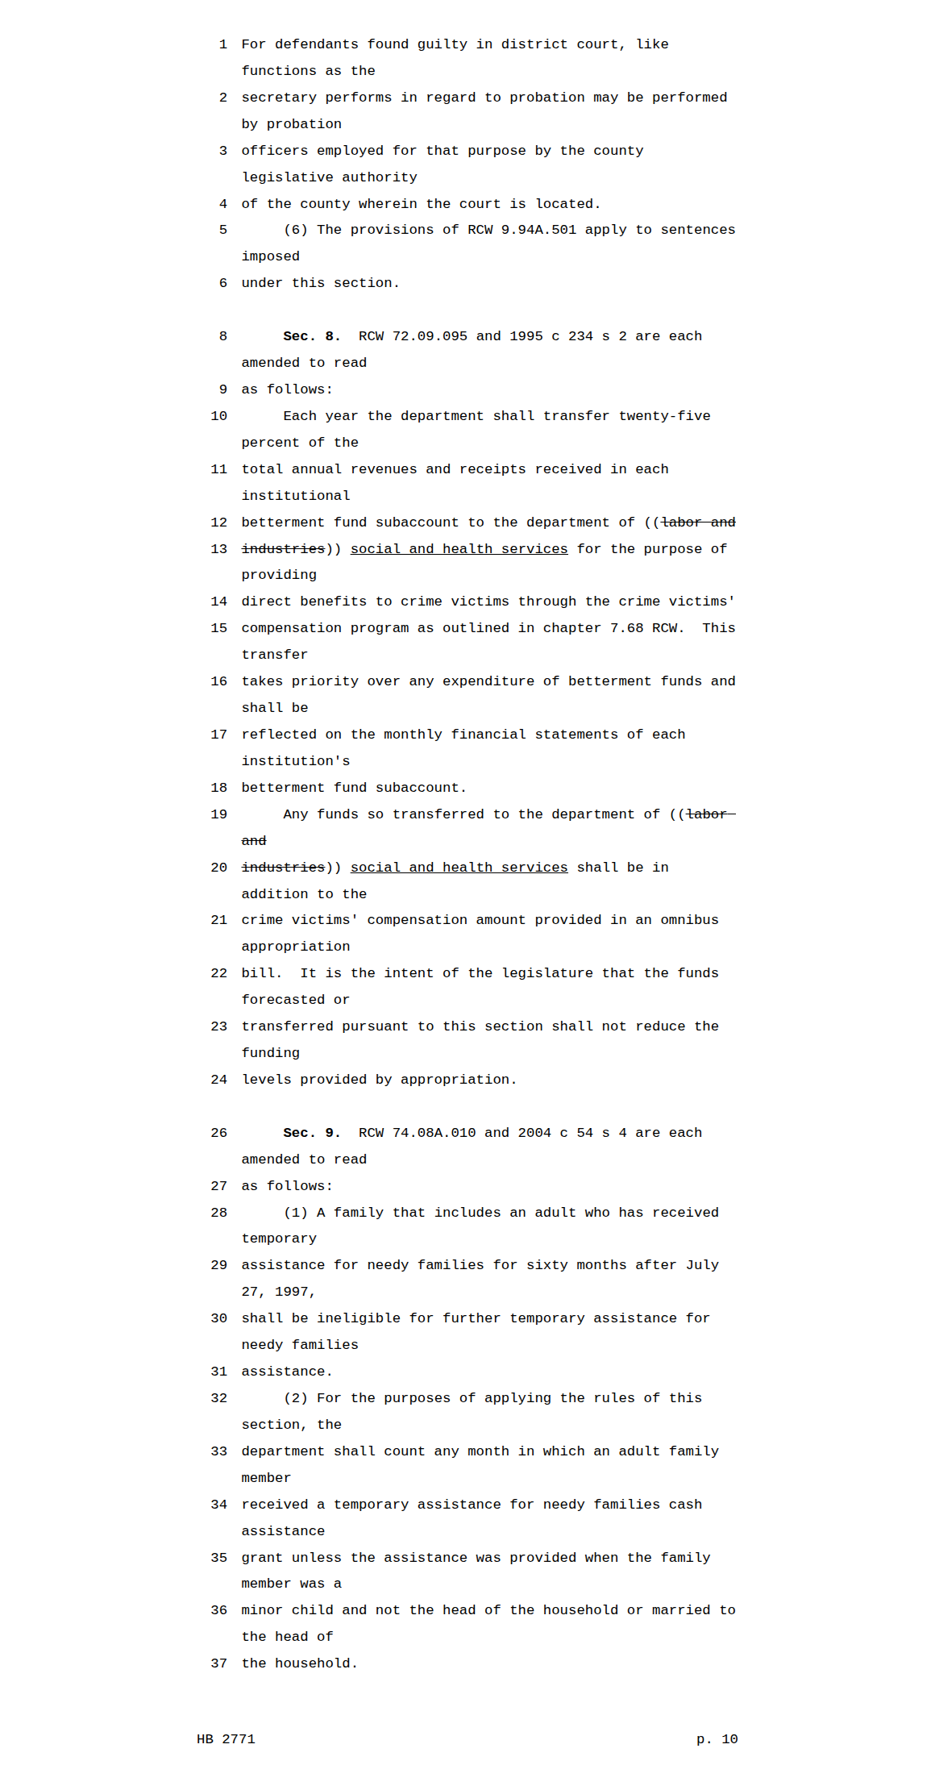For defendants found guilty in district court, like functions as the
secretary performs in regard to probation may be performed by probation
officers employed for that purpose by the county legislative authority
of the county wherein the court is located.
(6) The provisions of RCW 9.94A.501 apply to sentences imposed
under this section.
Sec. 8. RCW 72.09.095 and 1995 c 234 s 2 are each amended to read
as follows:
Each year the department shall transfer twenty-five percent of the
total annual revenues and receipts received in each institutional
betterment fund subaccount to the department of ((labor and
industries)) social and health services for the purpose of providing
direct benefits to crime victims through the crime victims'
compensation program as outlined in chapter 7.68 RCW. This transfer
takes priority over any expenditure of betterment funds and shall be
reflected on the monthly financial statements of each institution's
betterment fund subaccount.
Any funds so transferred to the department of ((labor and
industries)) social and health services shall be in addition to the
crime victims' compensation amount provided in an omnibus appropriation
bill. It is the intent of the legislature that the funds forecasted or
transferred pursuant to this section shall not reduce the funding
levels provided by appropriation.
Sec. 9. RCW 74.08A.010 and 2004 c 54 s 4 are each amended to read
as follows:
(1) A family that includes an adult who has received temporary
assistance for needy families for sixty months after July 27, 1997,
shall be ineligible for further temporary assistance for needy families
assistance.
(2) For the purposes of applying the rules of this section, the
department shall count any month in which an adult family member
received a temporary assistance for needy families cash assistance
grant unless the assistance was provided when the family member was a
minor child and not the head of the household or married to the head of
the household.
HB 2771 p. 10